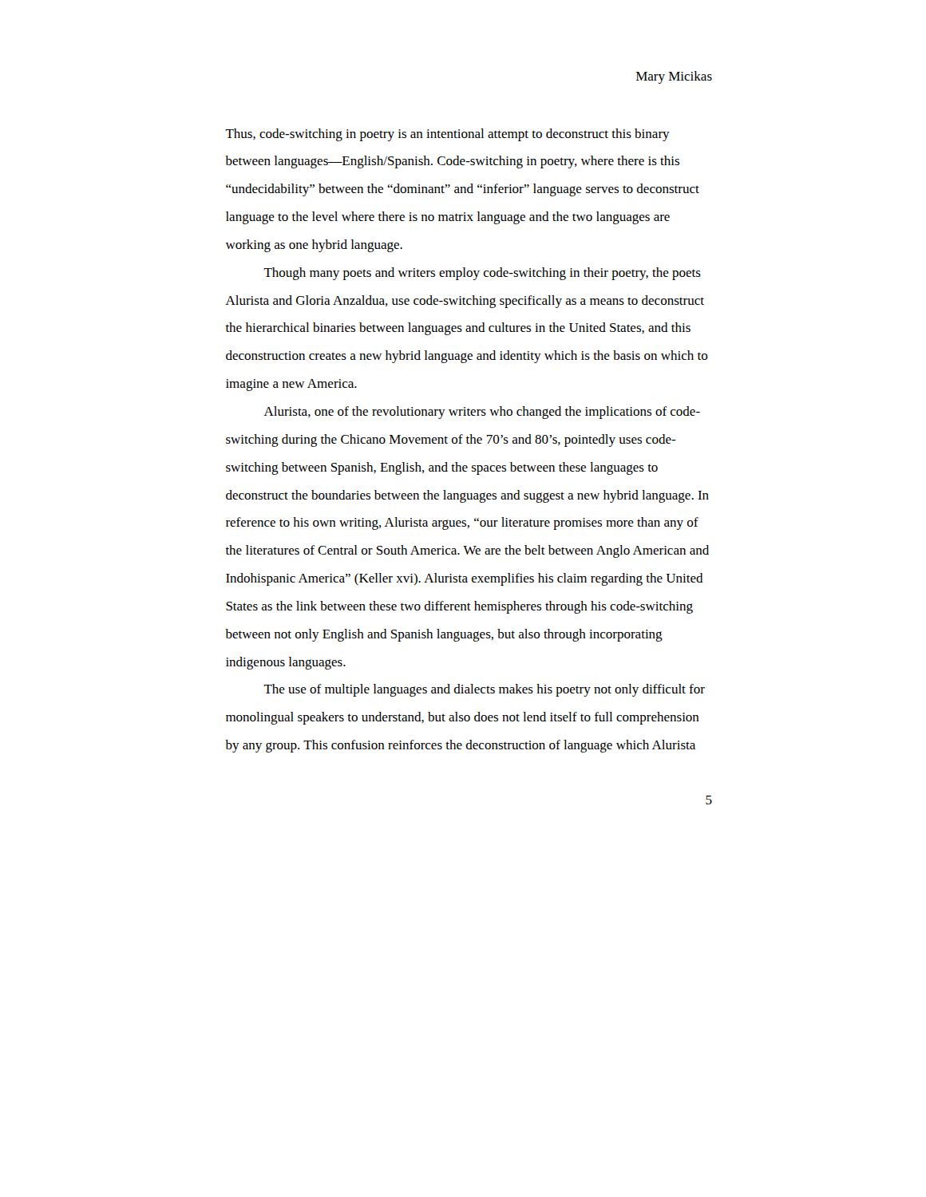Mary Micikas
Thus, code-switching in poetry is an intentional attempt to deconstruct this binary between languages—English/Spanish. Code-switching in poetry, where there is this “undecidability” between the “dominant” and “inferior” language serves to deconstruct language to the level where there is no matrix language and the two languages are working as one hybrid language.
Though many poets and writers employ code-switching in their poetry, the poets Alurista and Gloria Anzaldua, use code-switching specifically as a means to deconstruct the hierarchical binaries between languages and cultures in the United States, and this deconstruction creates a new hybrid language and identity which is the basis on which to imagine a new America.
Alurista, one of the revolutionary writers who changed the implications of code-switching during the Chicano Movement of the 70’s and 80’s, pointedly uses code-switching between Spanish, English, and the spaces between these languages to deconstruct the boundaries between the languages and suggest a new hybrid language. In reference to his own writing, Alurista argues, “our literature promises more than any of the literatures of Central or South America. We are the belt between Anglo American and Indohispanic America” (Keller xvi). Alurista exemplifies his claim regarding the United States as the link between these two different hemispheres through his code-switching between not only English and Spanish languages, but also through incorporating indigenous languages.
The use of multiple languages and dialects makes his poetry not only difficult for monolingual speakers to understand, but also does not lend itself to full comprehension by any group. This confusion reinforces the deconstruction of language which Alurista
5